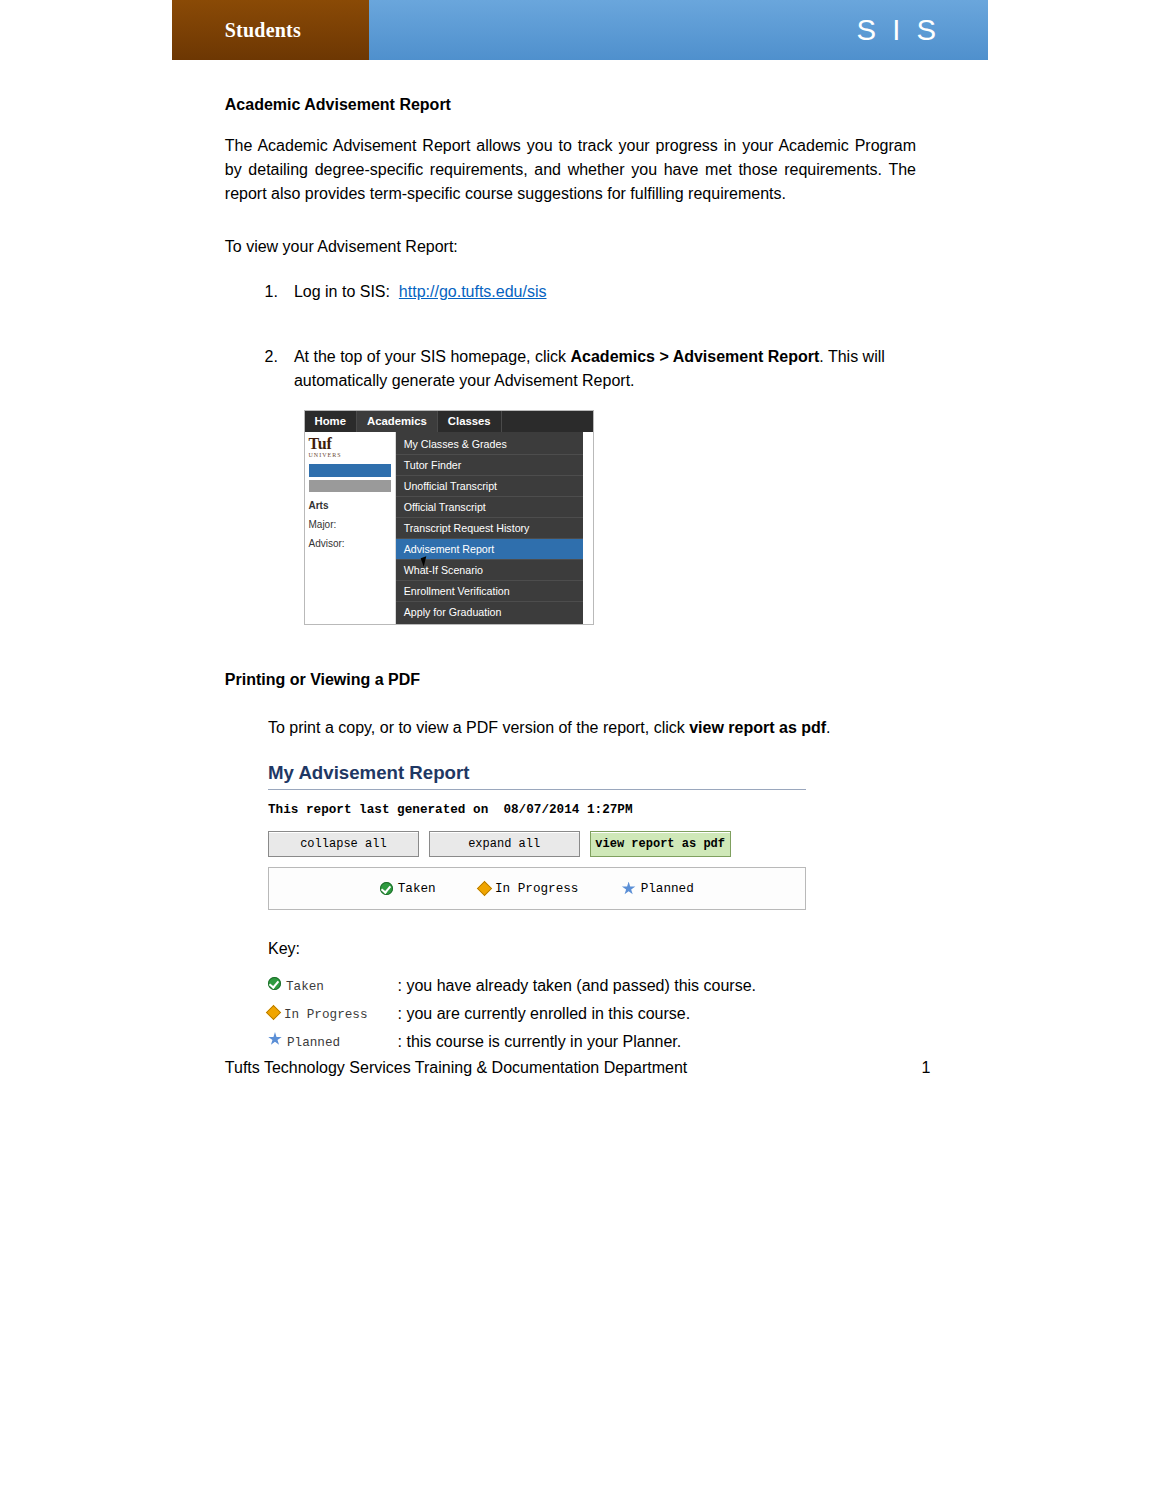Students
S I S
Academic Advisement Report
The Academic Advisement Report allows you to track your progress in your Academic Program by detailing degree-specific requirements, and whether you have met those requirements. The report also provides term-specific course suggestions for fulfilling requirements.
To view your Advisement Report:
Log in to SIS: http://go.tufts.edu/sis
At the top of your SIS homepage, click Academics > Advisement Report. This will automatically generate your Advisement Report.
Home
Academics
Classes
TufUNIVERS
Arts
Major:
Advisor:
My Classes & Grades
Tutor Finder
Unofficial Transcript
Official Transcript
Transcript Request History
Advisement Report
What-If Scenario
Enrollment Verification
Apply for Graduation
Printing or Viewing a PDF
To print a copy, or to view a PDF version of the report, click view report as pdf.
My Advisement Report
This report last generated on 08/07/2014 1:27PM
collapse all
expand all
view report as pdf
Taken In Progress Planned
Key:
| Taken | : you have already taken (and passed) this course. |
| In Progress | : you are currently enrolled in this course. |
| Planned | : this course is currently in your Planner. |
Tufts Technology Services Training & Documentation Department
1